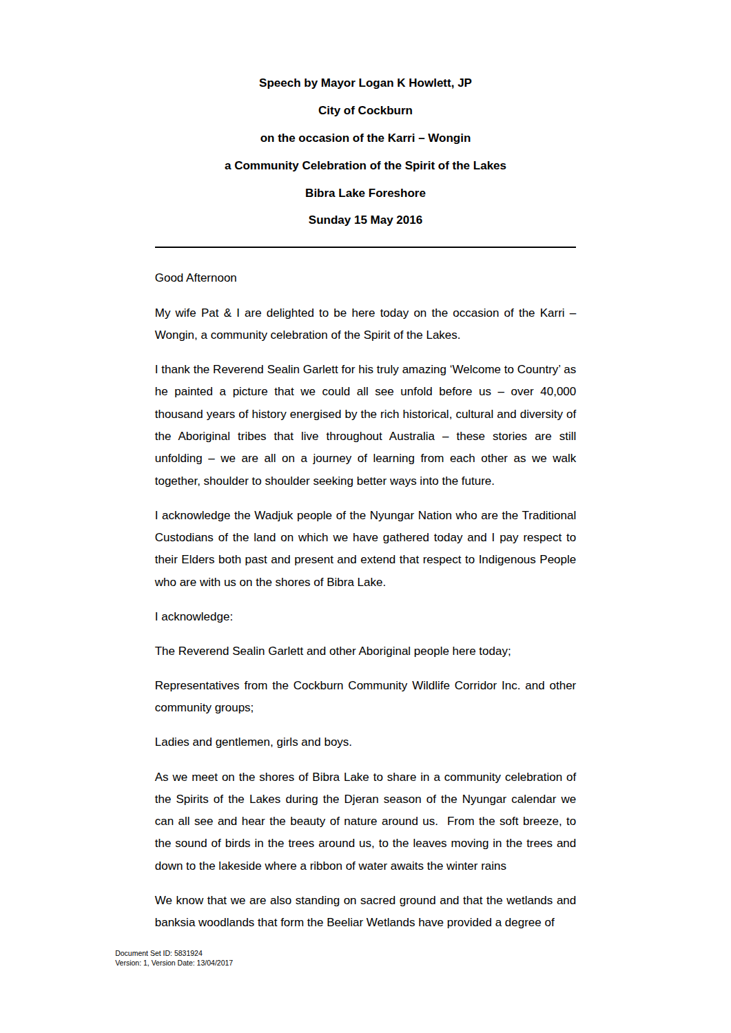Speech by Mayor Logan K Howlett, JP
City of Cockburn
on the occasion of the Karri – Wongin
a Community Celebration of the Spirit of the Lakes
Bibra Lake Foreshore
Sunday 15 May 2016
Good Afternoon
My wife Pat & I are delighted to be here today on the occasion of the Karri – Wongin, a community celebration of the Spirit of the Lakes.
I thank the Reverend Sealin Garlett for his truly amazing ‘Welcome to Country’ as he painted a picture that we could all see unfold before us – over 40,000 thousand years of history energised by the rich historical, cultural and diversity of the Aboriginal tribes that live throughout Australia – these stories are still unfolding – we are all on a journey of learning from each other as we walk together, shoulder to shoulder seeking better ways into the future.
I acknowledge the Wadjuk people of the Nyungar Nation who are the Traditional Custodians of the land on which we have gathered today and I pay respect to their Elders both past and present and extend that respect to Indigenous People who are with us on the shores of Bibra Lake.
I acknowledge:
The Reverend Sealin Garlett and other Aboriginal people here today;
Representatives from the Cockburn Community Wildlife Corridor Inc. and other community groups;
Ladies and gentlemen, girls and boys.
As we meet on the shores of Bibra Lake to share in a community celebration of the Spirits of the Lakes during the Djeran season of the Nyungar calendar we can all see and hear the beauty of nature around us. From the soft breeze, to the sound of birds in the trees around us, to the leaves moving in the trees and down to the lakeside where a ribbon of water awaits the winter rains
We know that we are also standing on sacred ground and that the wetlands and banksia woodlands that form the Beeliar Wetlands have provided a degree of
Document Set ID: 5831924 Version: 1, Version Date: 13/04/2017